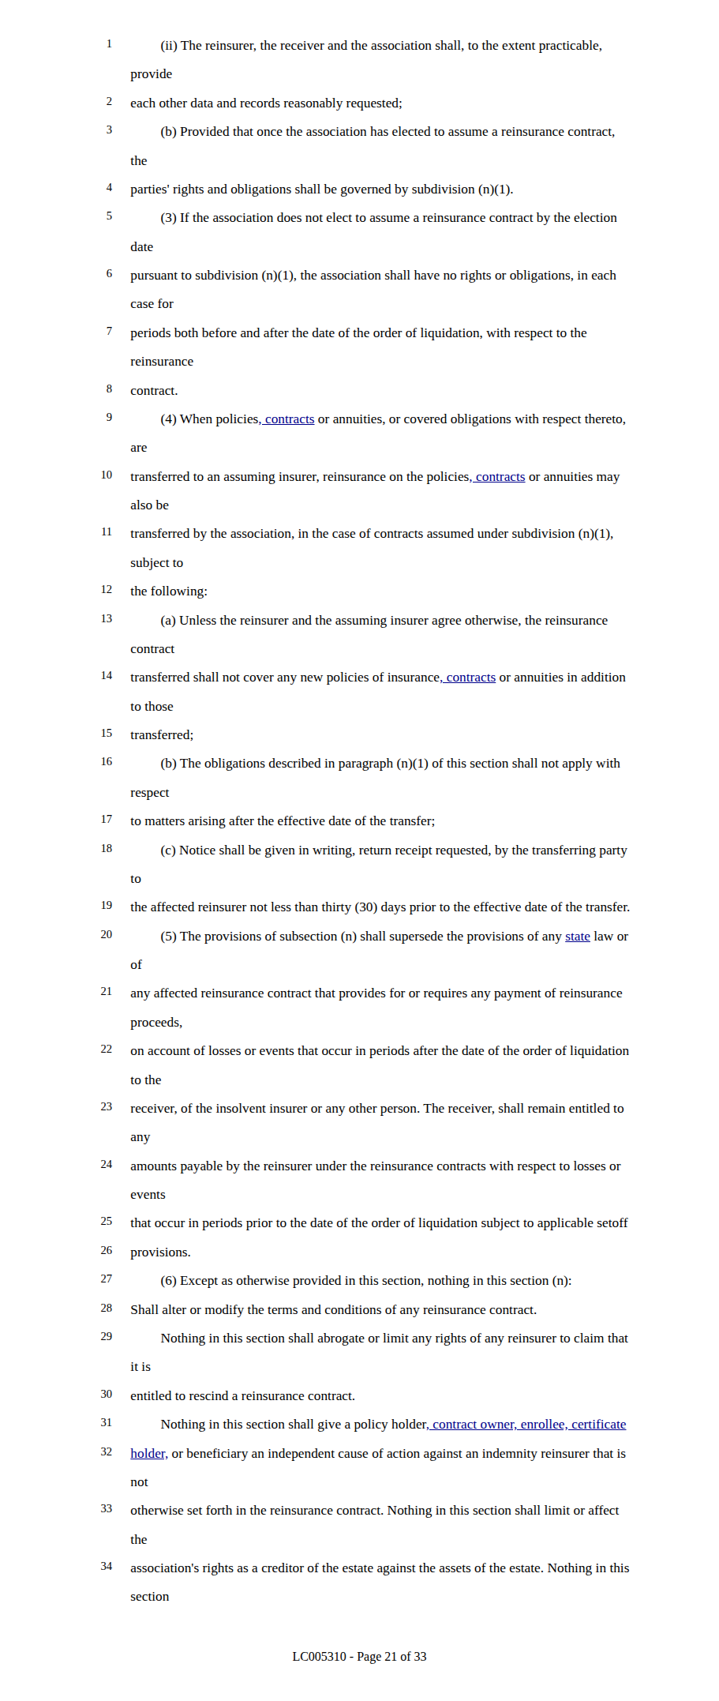(ii) The reinsurer, the receiver and the association shall, to the extent practicable, provide
each other data and records reasonably requested;
(b) Provided that once the association has elected to assume a reinsurance contract, the
parties' rights and obligations shall be governed by subdivision (n)(1).
(3) If the association does not elect to assume a reinsurance contract by the election date
pursuant to subdivision (n)(1), the association shall have no rights or obligations, in each case for
periods both before and after the date of the order of liquidation, with respect to the reinsurance
contract.
(4) When policies, contracts or annuities, or covered obligations with respect thereto, are
transferred to an assuming insurer, reinsurance on the policies, contracts or annuities may also be
transferred by the association, in the case of contracts assumed under subdivision (n)(1), subject to
the following:
(a) Unless the reinsurer and the assuming insurer agree otherwise, the reinsurance contract
transferred shall not cover any new policies of insurance, contracts or annuities in addition to those
transferred;
(b) The obligations described in paragraph (n)(1) of this section shall not apply with respect
to matters arising after the effective date of the transfer;
(c) Notice shall be given in writing, return receipt requested, by the transferring party to
the affected reinsurer not less than thirty (30) days prior to the effective date of the transfer.
(5) The provisions of subsection (n) shall supersede the provisions of any state law or of
any affected reinsurance contract that provides for or requires any payment of reinsurance proceeds,
on account of losses or events that occur in periods after the date of the order of liquidation to the
receiver, of the insolvent insurer or any other person. The receiver, shall remain entitled to any
amounts payable by the reinsurer under the reinsurance contracts with respect to losses or events
that occur in periods prior to the date of the order of liquidation subject to applicable setoff
provisions.
(6) Except as otherwise provided in this section, nothing in this section (n):
Shall alter or modify the terms and conditions of any reinsurance contract.
Nothing in this section shall abrogate or limit any rights of any reinsurer to claim that it is
entitled to rescind a reinsurance contract.
Nothing in this section shall give a policy holder, contract owner, enrollee, certificate
holder, or beneficiary an independent cause of action against an indemnity reinsurer that is not
otherwise set forth in the reinsurance contract. Nothing in this section shall limit or affect the
association's rights as a creditor of the estate against the assets of the estate. Nothing in this section
LC005310 - Page 21 of 33